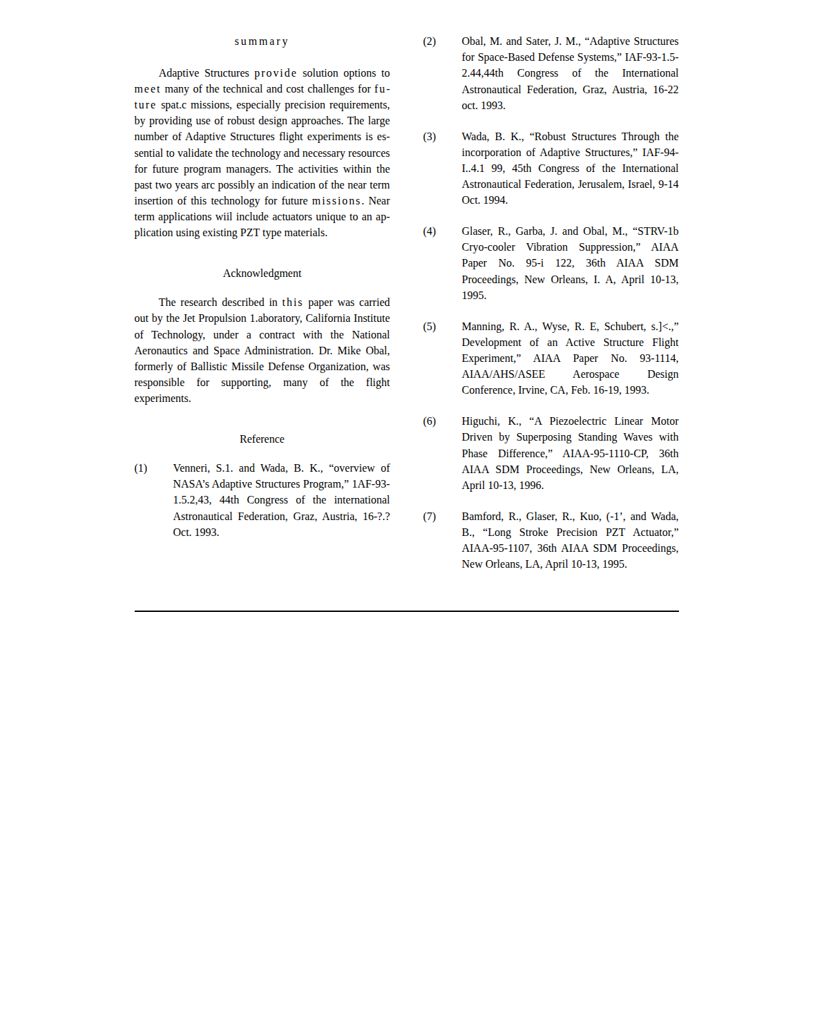summary
Adaptive Structures provide solution options to meet many of the technical and cost challenges for future spat.c missions, especially precision requirements, by providing use of robust design approaches. The large number of Adaptive Structures flight experiments is essential to validate the technology and necessary resources for future program managers. The activities within the past two years arc possibly an indication of the near term insertion of this technology for future missions. Near term applications wiil include actuators unique to an application using existing PZT type materials.
Acknowledgment
The research described in this paper was carried out by the Jet Propulsion 1.aboratory, California Institute of Technology, under a contract with the National Aeronautics and Space Administration. Dr. Mike Obal, formerly of Ballistic Missile Defense Organization, was responsible for supporting, many of the flight experiments.
Reference
(1) Venneri, S.1. and Wada, B. K., “overview of NASA’s Adaptive Structures Program,” 1AF-93-1.5.2,43, 44th Congress of the international Astronautical Federation, Graz, Austria, 16-?.? Oct. 1993.
(2) Obal, M. and Sater, J. M., “Adaptive Structures for Space-Based Defense Systems,” IAF-93-1.5-2.44,44th Congress of the International Astronautical Federation, Graz, Austria, 16-22 oct. 1993.
(3) Wada, B. K., “Robust Structures Through the incorporation of Adaptive Structures,” IAF-94-I..4.1 99, 45th Congress of the International Astronautical Federation, Jerusalem, Israel, 9-14 Oct. 1994.
(4) Glaser, R., Garba, J. and Obal, M., “STRV-1b Cryo-cooler Vibration Suppression,” AIAA Paper No. 95-i 122, 36th AIAA SDM Proceedings, New Orleans, I. A, April 10-13, 1995.
(5) Manning, R. A., Wyse, R. E, Schubert, s.]<.,” Development of an Active Structure Flight Experiment,” AIAA Paper No. 93-1114, AIAA/AHS/ASEE Aerospace Design Conference, Irvine, CA, Feb. 16-19, 1993.
(6) Higuchi, K., “A Piezoelectric Linear Motor Driven by Superposing Standing Waves with Phase Difference,” AIAA-95-1110-CP, 36th AIAA SDM Proceedings, New Orleans, LA, April 10-13, 1996.
(7) Bamford, R., Glaser, R., Kuo, (-1’, and Wada, B., “Long Stroke Precision PZT Actuator,” AIAA-95-1107, 36th AIAA SDM Proceedings, New Orleans, LA, April 10-13, 1995.